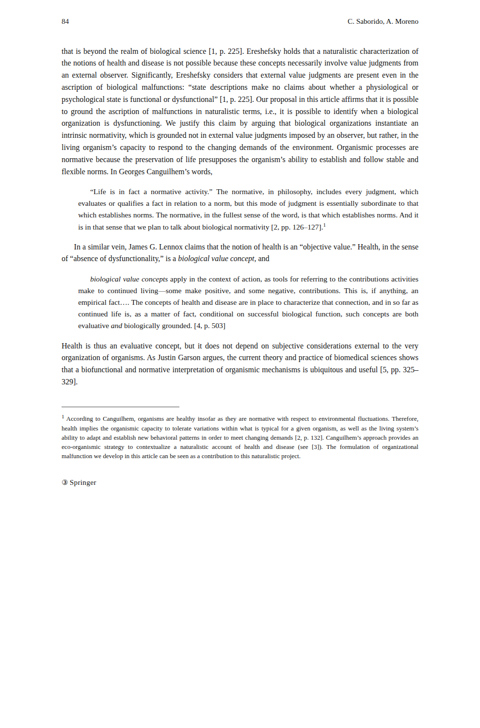84 C. Saborido, A. Moreno
that is beyond the realm of biological science [1, p. 225]. Ereshefsky holds that a naturalistic characterization of the notions of health and disease is not possible because these concepts necessarily involve value judgments from an external observer. Significantly, Ereshefsky considers that external value judgments are present even in the ascription of biological malfunctions: “state descriptions make no claims about whether a physiological or psychological state is functional or dysfunctional” [1, p. 225]. Our proposal in this article affirms that it is possible to ground the ascription of malfunctions in naturalistic terms, i.e., it is possible to identify when a biological organization is dysfunctioning. We justify this claim by arguing that biological organizations instantiate an intrinsic normativity, which is grounded not in external value judgments imposed by an observer, but rather, in the living organism’s capacity to respond to the changing demands of the environment. Organismic processes are normative because the preservation of life presupposes the organism’s ability to establish and follow stable and flexible norms. In Georges Canguilhem’s words,
“Life is in fact a normative activity.” The normative, in philosophy, includes every judgment, which evaluates or qualifies a fact in relation to a norm, but this mode of judgment is essentially subordinate to that which establishes norms. The normative, in the fullest sense of the word, is that which establishes norms. And it is in that sense that we plan to talk about biological normativity [2, pp. 126–127].1
In a similar vein, James G. Lennox claims that the notion of health is an “objective value.” Health, in the sense of “absence of dysfunctionality,” is a biological value concept, and
biological value concepts apply in the context of action, as tools for referring to the contributions activities make to continued living—some make positive, and some negative, contributions. This is, if anything, an empirical fact…. The concepts of health and disease are in place to characterize that connection, and in so far as continued life is, as a matter of fact, conditional on successful biological function, such concepts are both evaluative and biologically grounded. [4, p. 503]
Health is thus an evaluative concept, but it does not depend on subjective considerations external to the very organization of organisms. As Justin Garson argues, the current theory and practice of biomedical sciences shows that a biofunctional and normative interpretation of organismic mechanisms is ubiquitous and useful [5, pp. 325–329].
1 According to Canguilhem, organisms are healthy insofar as they are normative with respect to environmental fluctuations. Therefore, health implies the organismic capacity to tolerate variations within what is typical for a given organism, as well as the living system’s ability to adapt and establish new behavioral patterns in order to meet changing demands [2, p. 132]. Canguilhem’s approach provides an eco-organismic strategy to contextualize a naturalistic account of health and disease (see [3]). The formulation of organizational malfunction we develop in this article can be seen as a contribution to this naturalistic project.
③ Springer